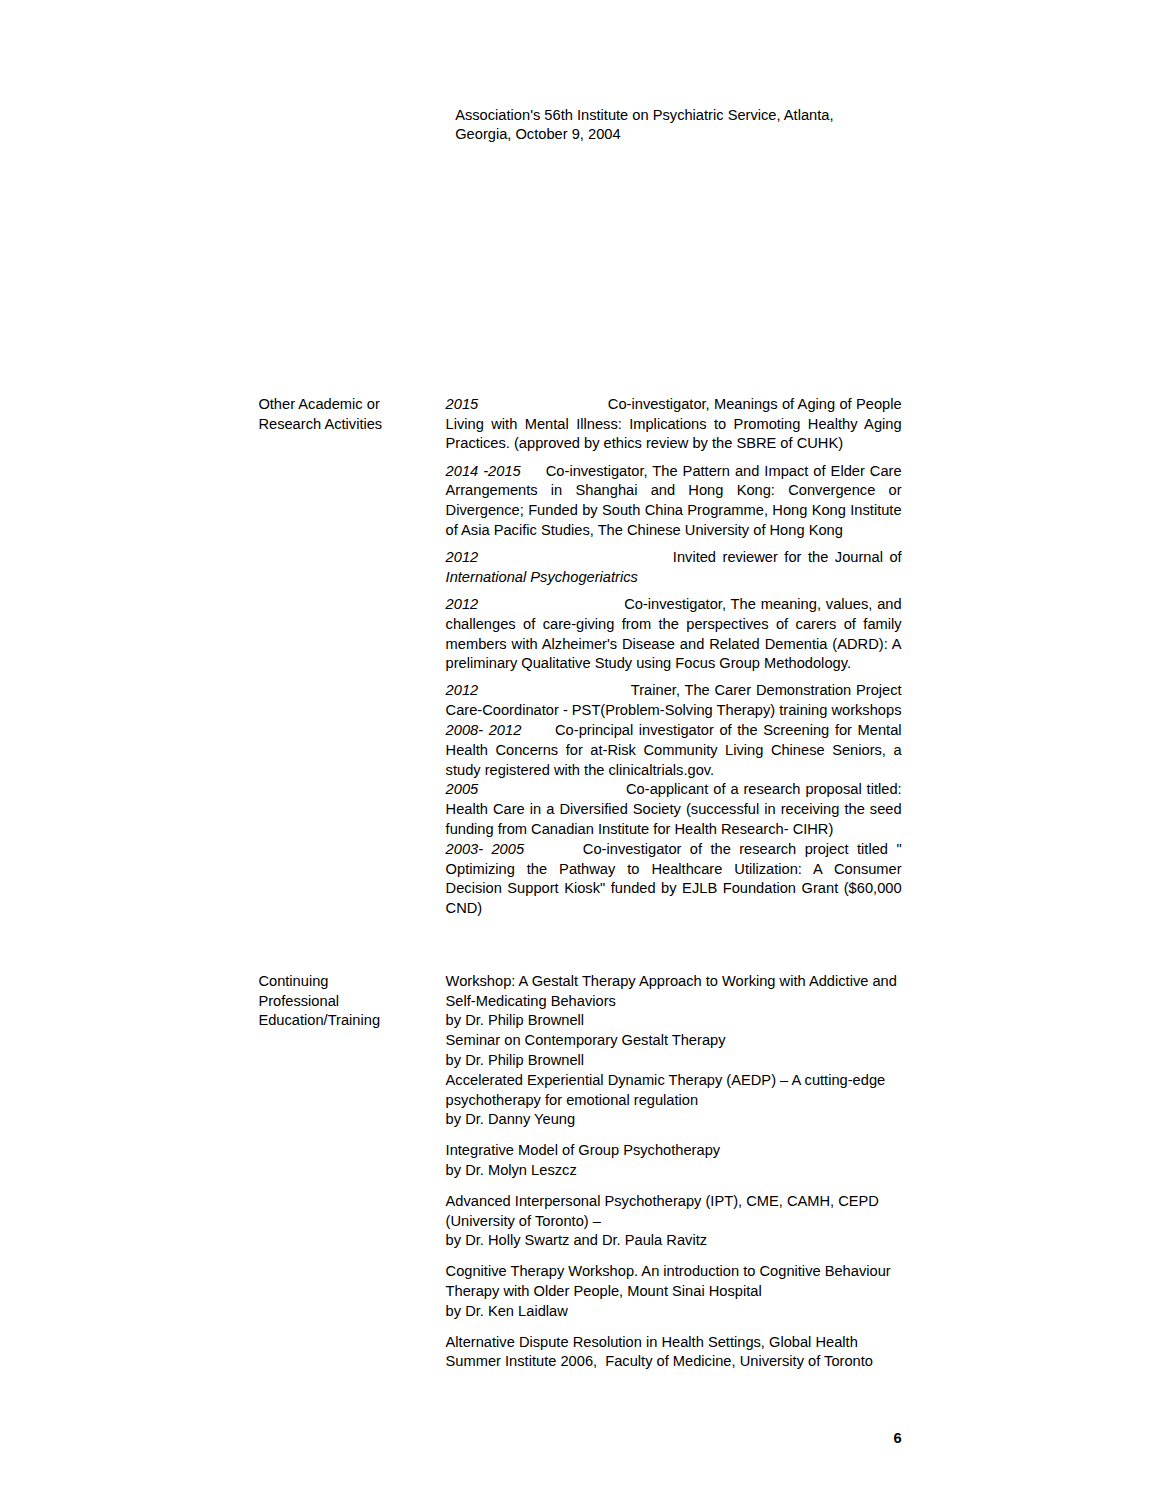Association's 56th Institute on Psychiatric Service, Atlanta,
Georgia, October 9, 2004
Other Academic or
Research Activities
2015 Co-investigator, Meanings of Aging of People Living with Mental Illness: Implications to Promoting Healthy Aging Practices. (approved by ethics review by the SBRE of CUHK)
2014 -2015 Co-investigator, The Pattern and Impact of Elder Care Arrangements in Shanghai and Hong Kong: Convergence or Divergence; Funded by South China Programme, Hong Kong Institute of Asia Pacific Studies, The Chinese University of Hong Kong
2012 Invited reviewer for the Journal of International Psychogeriatrics
2012 Co-investigator, The meaning, values, and challenges of care-giving from the perspectives of carers of family members with Alzheimer's Disease and Related Dementia (ADRD): A preliminary Qualitative Study using Focus Group Methodology.
2012 Trainer, The Carer Demonstration Project Care-Coordinator - PST(Problem-Solving Therapy) training workshops
2008- 2012 Co-principal investigator of the Screening for Mental Health Concerns for at-Risk Community Living Chinese Seniors, a study registered with the clinicaltrials.gov.
2005 Co-applicant of a research proposal titled: Health Care in a Diversified Society (successful in receiving the seed funding from Canadian Institute for Health Research- CIHR)
2003- 2005 Co-investigator of the research project titled " Optimizing the Pathway to Healthcare Utilization: A Consumer Decision Support Kiosk" funded by EJLB Foundation Grant ($60,000 CND)
Continuing
Professional
Education/Training
Workshop: A Gestalt Therapy Approach to Working with Addictive and Self-Medicating Behaviors
by Dr. Philip Brownell
Seminar on Contemporary Gestalt Therapy
by Dr. Philip Brownell
Accelerated Experiential Dynamic Therapy (AEDP) – A cutting-edge psychotherapy for emotional regulation
by Dr. Danny Yeung
Integrative Model of Group Psychotherapy
by Dr. Molyn Leszcz
Advanced Interpersonal Psychotherapy (IPT), CME, CAMH, CEPD (University of Toronto) –
by Dr. Holly Swartz and Dr. Paula Ravitz
Cognitive Therapy Workshop. An introduction to Cognitive Behaviour Therapy with Older People, Mount Sinai Hospital
by Dr. Ken Laidlaw
Alternative Dispute Resolution in Health Settings, Global Health Summer Institute 2006, Faculty of Medicine, University of Toronto
6